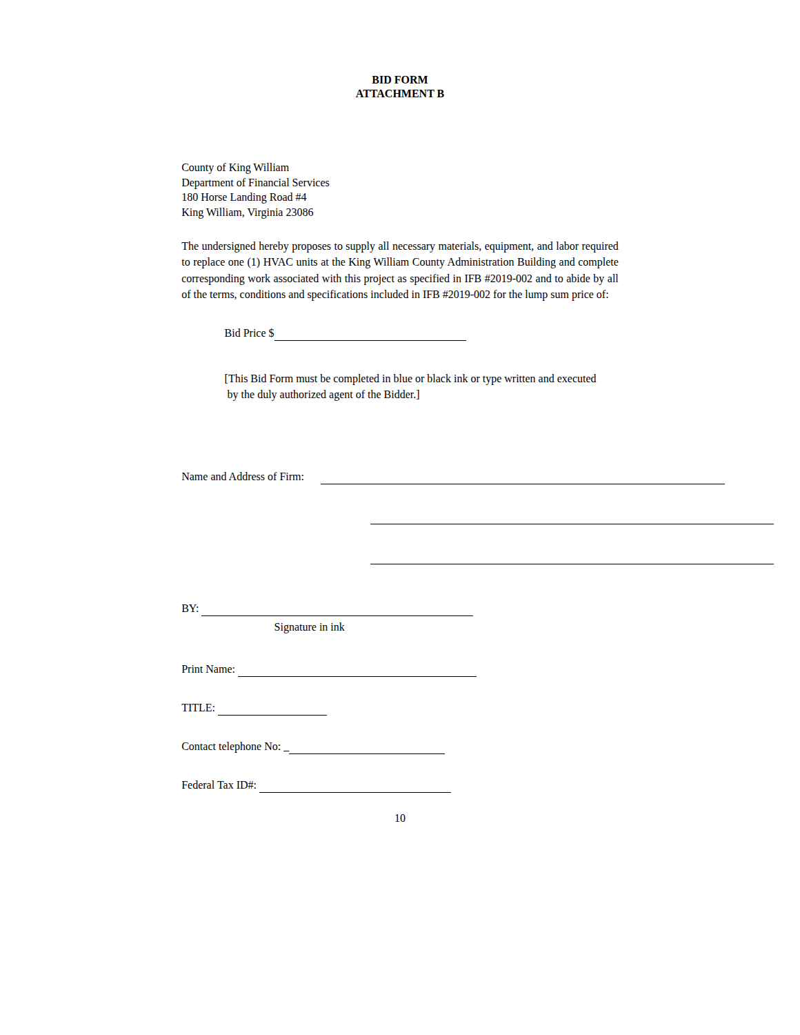BID FORM
ATTACHMENT B
County of King William
Department of Financial Services
180 Horse Landing Road #4
King William, Virginia 23086
The undersigned hereby proposes to supply all necessary materials, equipment, and labor required to replace one (1) HVAC units at the King William County Administration Building and complete corresponding work associated with this project as specified in IFB #2019-002 and to abide by all of the terms, conditions and specifications included in IFB #2019-002 for the lump sum price of:
Bid Price $
[This Bid Form must be completed in blue or black ink or type written and executed
by the duly authorized agent of the Bidder.]
Name and Address of Firm:
BY:
Signature in ink
Print Name:
TITLE:
Contact telephone No: _
Federal Tax ID#:
10